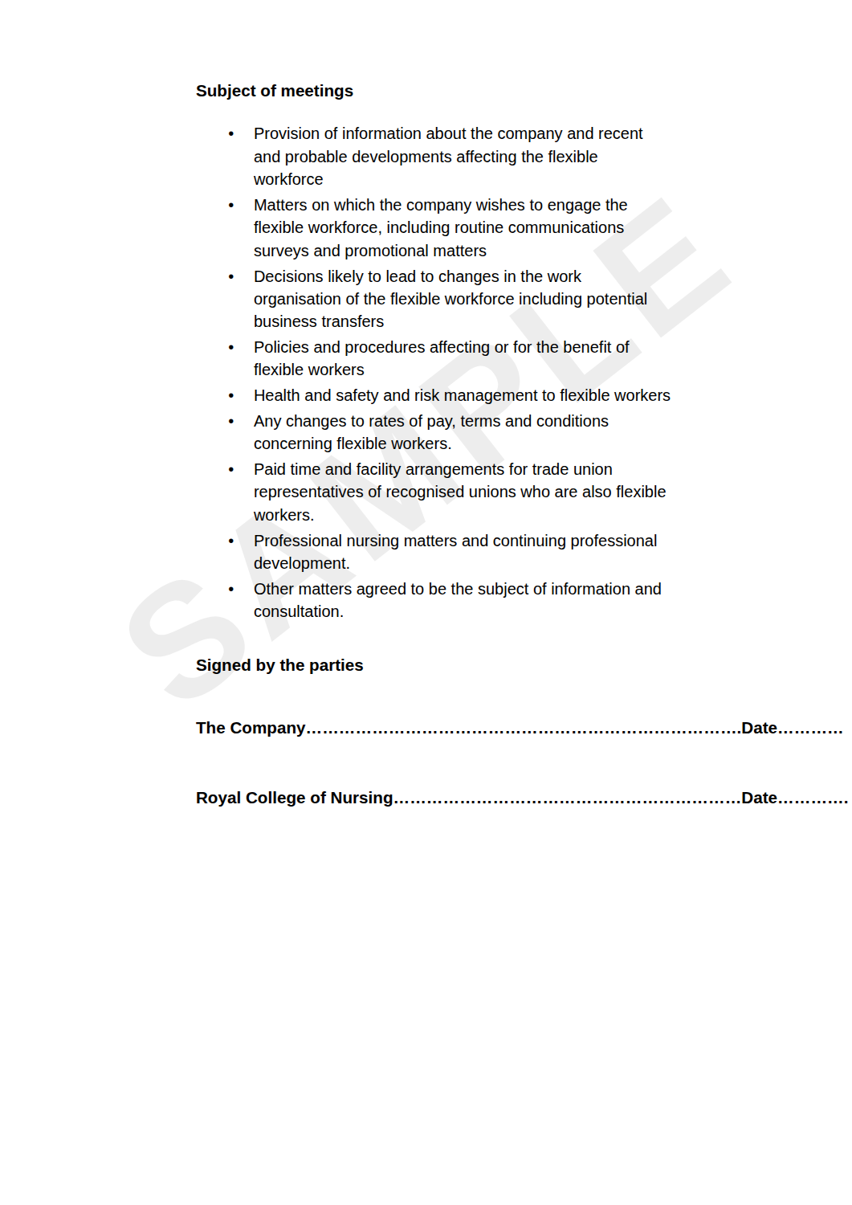SAMPLE
Subject of meetings
Provision of information about the company and recent and probable developments affecting the flexible workforce
Matters on which the company wishes to engage the flexible workforce, including routine communications surveys and promotional matters
Decisions likely to lead to changes in the work organisation of the flexible workforce including potential business transfers
Policies and procedures affecting or for the benefit of flexible workers
Health and safety and risk management to flexible workers
Any changes to rates of pay, terms and conditions concerning flexible workers.
Paid time and facility arrangements for trade union representatives of recognised unions who are also flexible workers.
Professional nursing matters and continuing professional development.
Other matters agreed to be the subject of information and consultation.
Signed by the parties
The Company…………………………………………………………………….Date…………
Royal College of Nursing………………………………………………………Date………….